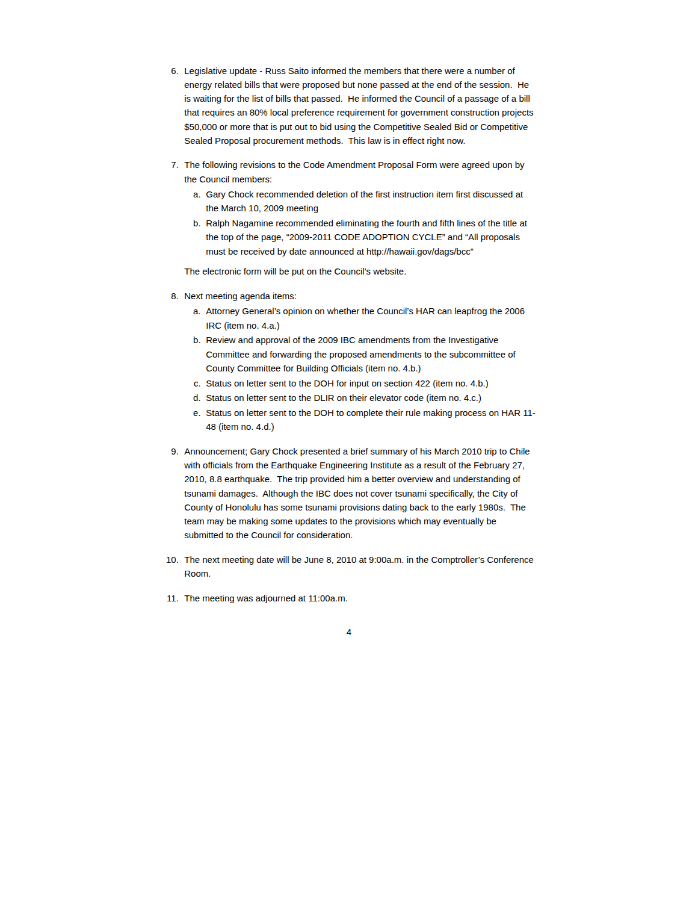Legislative update - Russ Saito informed the members that there were a number of energy related bills that were proposed but none passed at the end of the session. He is waiting for the list of bills that passed. He informed the Council of a passage of a bill that requires an 80% local preference requirement for government construction projects $50,000 or more that is put out to bid using the Competitive Sealed Bid or Competitive Sealed Proposal procurement methods. This law is in effect right now.
The following revisions to the Code Amendment Proposal Form were agreed upon by the Council members:
Gary Chock recommended deletion of the first instruction item first discussed at the March 10, 2009 meeting
Ralph Nagamine recommended eliminating the fourth and fifth lines of the title at the top of the page, “2009-2011 CODE ADOPTION CYCLE” and “All proposals must be received by date announced at http://hawaii.gov/dags/bcc”
The electronic form will be put on the Council’s website.
Next meeting agenda items:
Attorney General’s opinion on whether the Council’s HAR can leapfrog the 2006 IRC (item no. 4.a.)
Review and approval of the 2009 IBC amendments from the Investigative Committee and forwarding the proposed amendments to the subcommittee of County Committee for Building Officials (item no. 4.b.)
Status on letter sent to the DOH for input on section 422 (item no. 4.b.)
Status on letter sent to the DLIR on their elevator code (item no. 4.c.)
Status on letter sent to the DOH to complete their rule making process on HAR 11-48 (item no. 4.d.)
Announcement; Gary Chock presented a brief summary of his March 2010 trip to Chile with officials from the Earthquake Engineering Institute as a result of the February 27, 2010, 8.8 earthquake. The trip provided him a better overview and understanding of tsunami damages. Although the IBC does not cover tsunami specifically, the City of County of Honolulu has some tsunami provisions dating back to the early 1980s. The team may be making some updates to the provisions which may eventually be submitted to the Council for consideration.
The next meeting date will be June 8, 2010 at 9:00a.m. in the Comptroller’s Conference Room.
The meeting was adjourned at 11:00a.m.
4